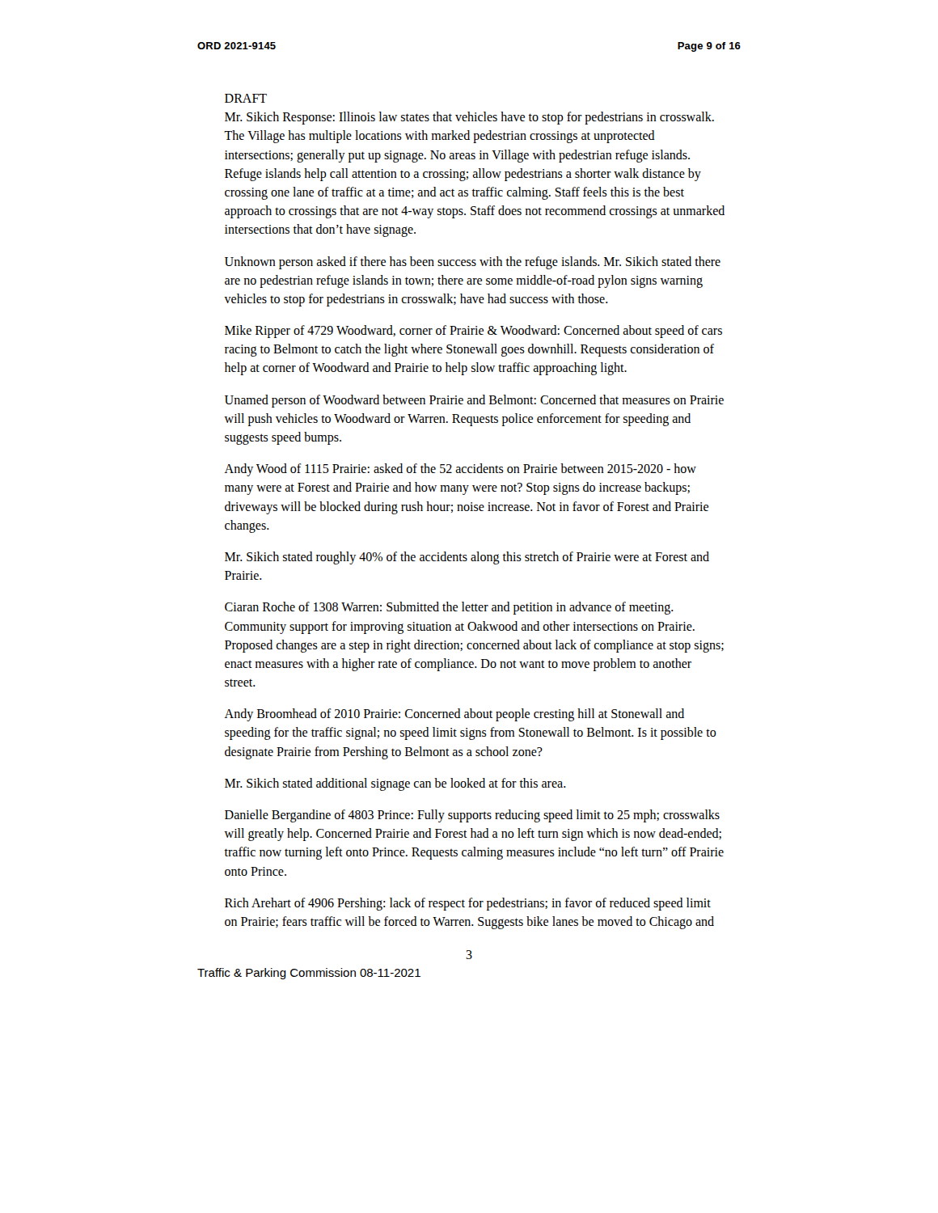ORD 2021-9145
Page 9 of 16
DRAFT
Mr. Sikich Response: Illinois law states that vehicles have to stop for pedestrians in crosswalk. The Village has multiple locations with marked pedestrian crossings at unprotected intersections; generally put up signage. No areas in Village with pedestrian refuge islands. Refuge islands help call attention to a crossing; allow pedestrians a shorter walk distance by crossing one lane of traffic at a time; and act as traffic calming. Staff feels this is the best approach to crossings that are not 4-way stops. Staff does not recommend crossings at unmarked intersections that don’t have signage.
Unknown person asked if there has been success with the refuge islands. Mr. Sikich stated there are no pedestrian refuge islands in town; there are some middle-of-road pylon signs warning vehicles to stop for pedestrians in crosswalk; have had success with those.
Mike Ripper of 4729 Woodward, corner of Prairie & Woodward: Concerned about speed of cars racing to Belmont to catch the light where Stonewall goes downhill. Requests consideration of help at corner of Woodward and Prairie to help slow traffic approaching light.
Unamed person of Woodward between Prairie and Belmont: Concerned that measures on Prairie will push vehicles to Woodward or Warren. Requests police enforcement for speeding and suggests speed bumps.
Andy Wood of 1115 Prairie: asked of the 52 accidents on Prairie between 2015-2020 - how many were at Forest and Prairie and how many were not? Stop signs do increase backups; driveways will be blocked during rush hour; noise increase. Not in favor of Forest and Prairie changes.
Mr. Sikich stated roughly 40% of the accidents along this stretch of Prairie were at Forest and Prairie.
Ciaran Roche of 1308 Warren: Submitted the letter and petition in advance of meeting. Community support for improving situation at Oakwood and other intersections on Prairie. Proposed changes are a step in right direction; concerned about lack of compliance at stop signs; enact measures with a higher rate of compliance. Do not want to move problem to another street.
Andy Broomhead of 2010 Prairie: Concerned about people cresting hill at Stonewall and speeding for the traffic signal; no speed limit signs from Stonewall to Belmont. Is it possible to designate Prairie from Pershing to Belmont as a school zone?
Mr. Sikich stated additional signage can be looked at for this area.
Danielle Bergandine of 4803 Prince: Fully supports reducing speed limit to 25 mph; crosswalks will greatly help. Concerned Prairie and Forest had a no left turn sign which is now dead-ended; traffic now turning left onto Prince. Requests calming measures include “no left turn” off Prairie onto Prince.
Rich Arehart of 4906 Pershing: lack of respect for pedestrians; in favor of reduced speed limit on Prairie; fears traffic will be forced to Warren. Suggests bike lanes be moved to Chicago and
3
Traffic & Parking Commission 08-11-2021